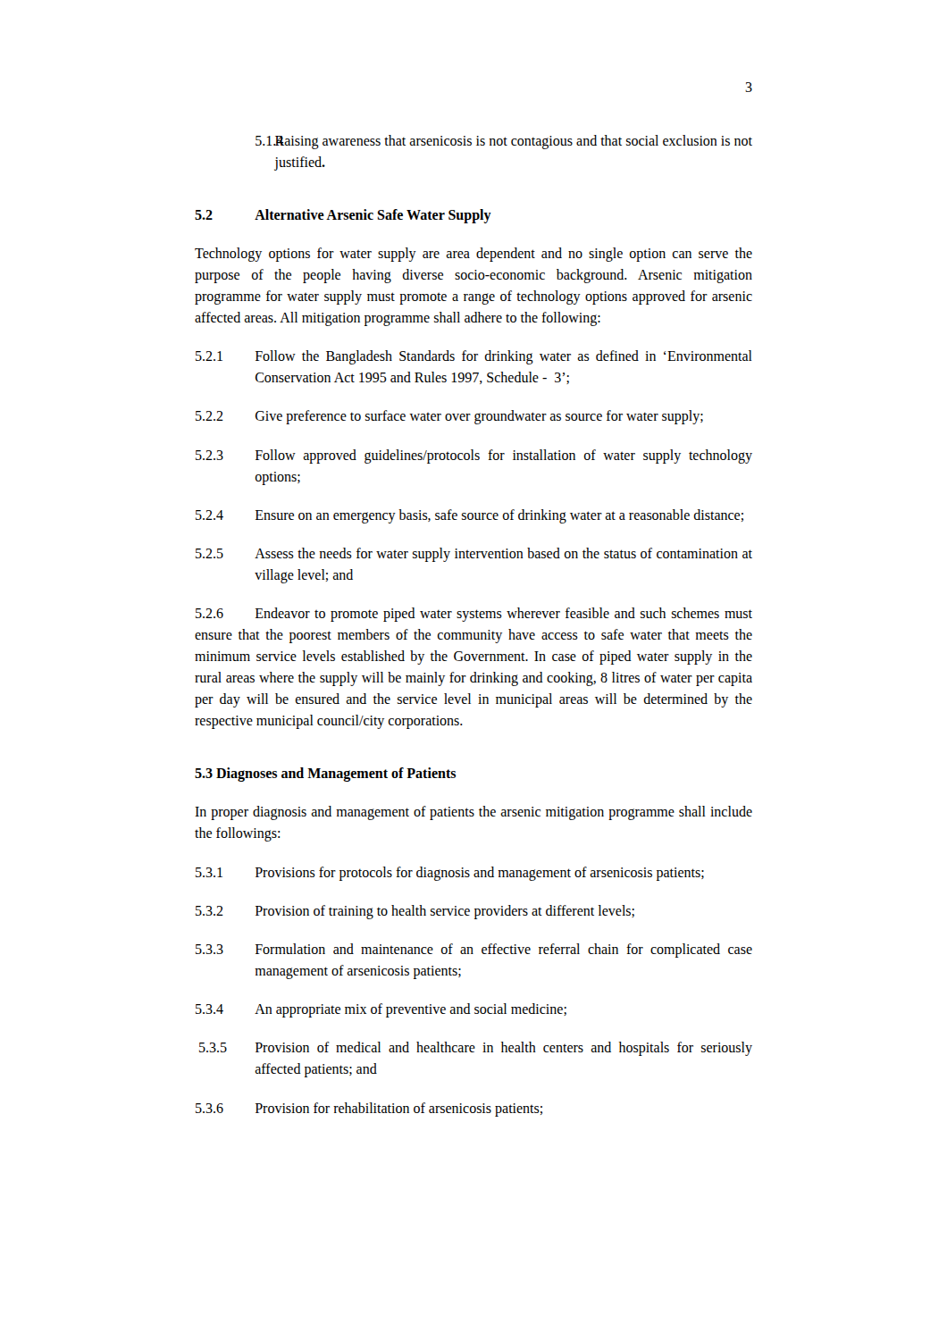3
5.1.4 Raising awareness that arsenicosis is not contagious and that social exclusion is not justified.
5.2 Alternative Arsenic Safe Water Supply
Technology options for water supply are area dependent and no single option can serve the purpose of the people having diverse socio-economic background. Arsenic mitigation programme for water supply must promote a range of technology options approved for arsenic affected areas. All mitigation programme shall adhere to the following:
5.2.1 Follow the Bangladesh Standards for drinking water as defined in ‘Environmental Conservation Act 1995 and Rules 1997, Schedule - 3’;
5.2.2 Give preference to surface water over groundwater as source for water supply;
5.2.3 Follow approved guidelines/protocols for installation of water supply technology options;
5.2.4 Ensure on an emergency basis, safe source of drinking water at a reasonable distance;
5.2.5 Assess the needs for water supply intervention based on the status of contamination at village level; and
5.2.6 Endeavor to promote piped water systems wherever feasible and such schemes must ensure that the poorest members of the community have access to safe water that meets the minimum service levels established by the Government. In case of piped water supply in the rural areas where the supply will be mainly for drinking and cooking, 8 litres of water per capita per day will be ensured and the service level in municipal areas will be determined by the respective municipal council/city corporations.
5.3 Diagnoses and Management of Patients
In proper diagnosis and management of patients the arsenic mitigation programme shall include the followings:
5.3.1 Provisions for protocols for diagnosis and management of arsenicosis patients;
5.3.2 Provision of training to health service providers at different levels;
5.3.3 Formulation and maintenance of an effective referral chain for complicated case management of arsenicosis patients;
5.3.4 An appropriate mix of preventive and social medicine;
5.3.5 Provision of medical and healthcare in health centers and hospitals for seriously affected patients; and
5.3.6 Provision for rehabilitation of arsenicosis patients;